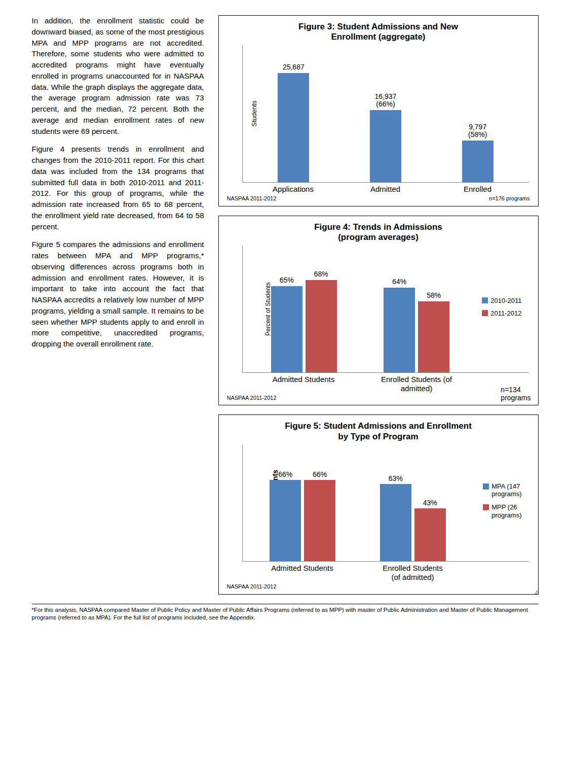In addition, the enrollment statistic could be downward biased, as some of the most prestigious MPA and MPP programs are not accredited. Therefore, some students who were admitted to accredited programs might have eventually enrolled in programs unaccounted for in NASPAA data. While the graph displays the aggregate data, the average program admission rate was 73 percent, and the median, 72 percent. Both the average and median enrollment rates of new students were 69 percent.
Figure 4 presents trends in enrollment and changes from the 2010-2011 report. For this chart data was included from the 134 programs that submitted full data in both 2010-2011 and 2011-2012. For this group of programs, while the admission rate increased from 65 to 68 percent, the enrollment yield rate decreased, from 64 to 58 percent.
Figure 5 compares the admissions and enrollment rates between MPA and MPP programs,* observing differences across programs both in admission and enrollment rates. However, it is important to take into account the fact that NASPAA accredits a relatively low number of MPP programs, yielding a small sample. It remains to be seen whether MPP students apply to and enroll in more competitive, unaccredited programs, dropping the overall enrollment rate.
Figure 3: Student Admissions and New
Enrollment (aggregate)
Students
25,687
16,937
(66%)
9,797
(58%)
Applications
Admitted
Enrolled
NASPAA 2011-2012 n=176 programs
Figure 4: Trends in Admissions
(program averages)
Percent of Students
65%
68%
64%
58%
2010-2011
2011-2012
Admitted Students
Enrolled Students (of
admitted)
n=134
programs
NASPAA 2011-2012
Figure 5: Student Admissions and Enrollment
by Type of Program
Percent of Students
66%
66%
63%
43%
MPA (147
programs)
MPP (26
programs)
Admitted Students
Enrolled Students
(of admitted)
NASPAA 2011-2012
4
*For this analysis, NASPAA compared Master of Public Policy and Master of Public Affairs Programs (referred to as MPP) with master of Public Administration and Master of Public Management programs (referred to as MPA). For the full list of programs included, see the Appendix.